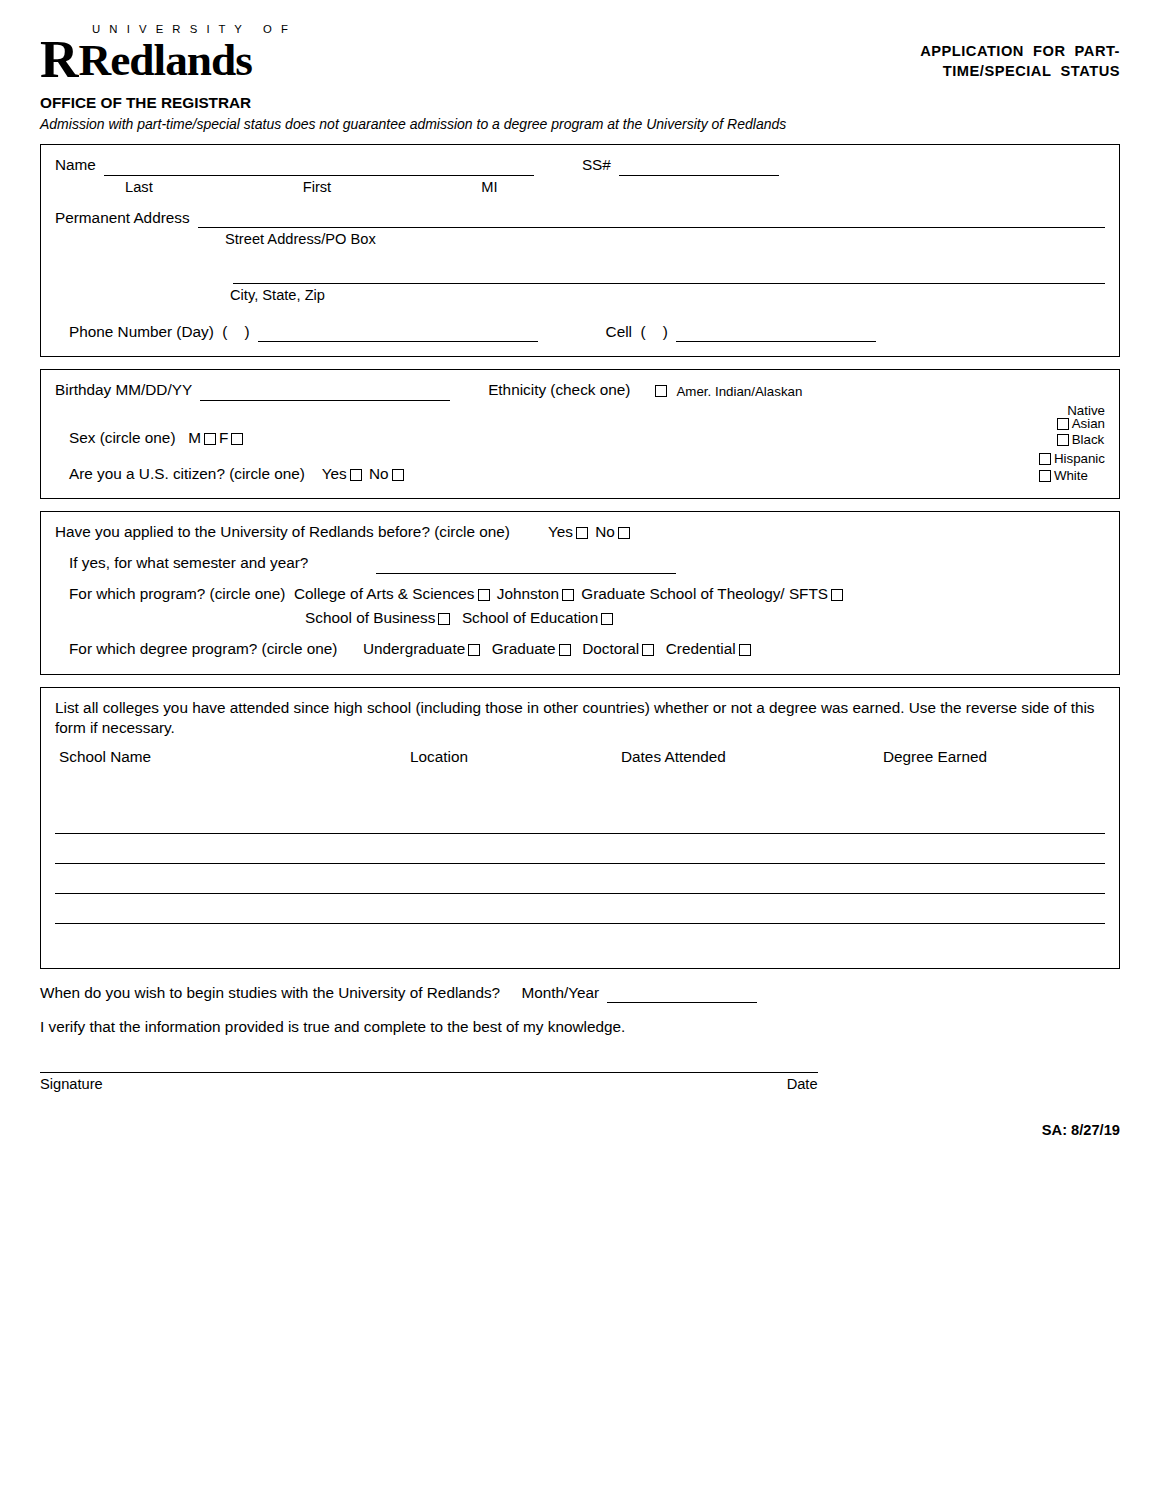U N I V E R S I T Y O F RRedlands
APPLICATION FOR PART-
TIME/SPECIAL STATUS
OFFICE OF THE REGISTRAR
Admission with part-time/special status does not guarantee admission to a degree program at the University of Redlands
Name SS#
Last First MI
Permanent Address
Street Address/PO Box
City, State, Zip
Phone Number (Day) ( ) Cell ( )
Birthday MM/DD/YY Ethnicity (check one)
Amer. Indian/Alaskan
Native
Sex (circle one) M F
Asian
Black
Are you a U.S. citizen? (circle one) Yes No
Hispanic
White
Have you applied to the University of Redlands before? (circle one) Yes No
If yes, for what semester and year?
For which program? (circle one) College of Arts & Sciences Johnston Graduate School of Theology/ SFTS
School of Business School of Education
For which degree program? (circle one) Undergraduate Graduate Doctoral Credential
List all colleges you have attended since high school (including those in other countries) whether or not a degree was earned. Use the reverse side of this form if necessary.
| School Name | Location | Dates Attended | Degree Earned |
| --- | --- | --- | --- |
When do you wish to begin studies with the University of Redlands? Month/Year
I verify that the information provided is true and complete to the best of my knowledge.
Signature Date
SA: 8/27/19